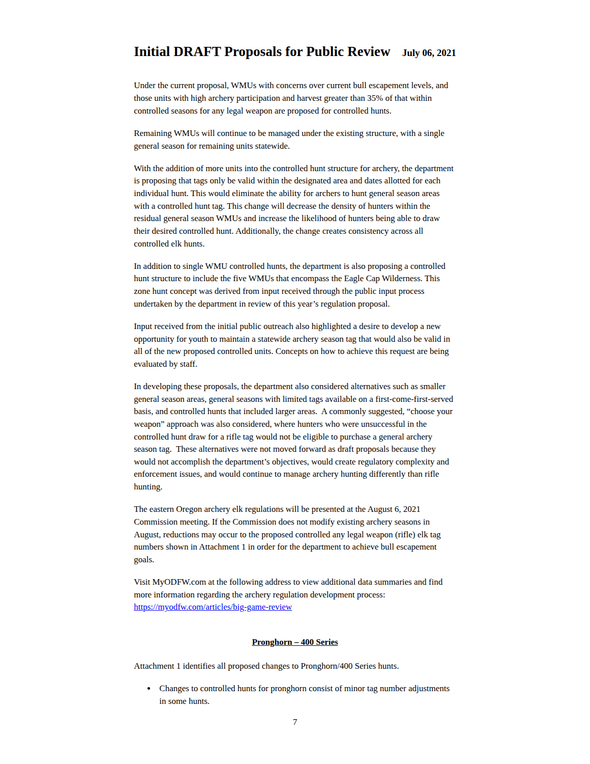Initial DRAFT Proposals for Public Review
July 06, 2021
Under the current proposal, WMUs with concerns over current bull escapement levels, and those units with high archery participation and harvest greater than 35% of that within controlled seasons for any legal weapon are proposed for controlled hunts.
Remaining WMUs will continue to be managed under the existing structure, with a single general season for remaining units statewide.
With the addition of more units into the controlled hunt structure for archery, the department is proposing that tags only be valid within the designated area and dates allotted for each individual hunt. This would eliminate the ability for archers to hunt general season areas with a controlled hunt tag. This change will decrease the density of hunters within the residual general season WMUs and increase the likelihood of hunters being able to draw their desired controlled hunt. Additionally, the change creates consistency across all controlled elk hunts.
In addition to single WMU controlled hunts, the department is also proposing a controlled hunt structure to include the five WMUs that encompass the Eagle Cap Wilderness. This zone hunt concept was derived from input received through the public input process undertaken by the department in review of this year’s regulation proposal.
Input received from the initial public outreach also highlighted a desire to develop a new opportunity for youth to maintain a statewide archery season tag that would also be valid in all of the new proposed controlled units. Concepts on how to achieve this request are being evaluated by staff.
In developing these proposals, the department also considered alternatives such as smaller general season areas, general seasons with limited tags available on a first-come-first-served basis, and controlled hunts that included larger areas. A commonly suggested, “choose your weapon” approach was also considered, where hunters who were unsuccessful in the controlled hunt draw for a rifle tag would not be eligible to purchase a general archery season tag. These alternatives were not moved forward as draft proposals because they would not accomplish the department’s objectives, would create regulatory complexity and enforcement issues, and would continue to manage archery hunting differently than rifle hunting.
The eastern Oregon archery elk regulations will be presented at the August 6, 2021 Commission meeting. If the Commission does not modify existing archery seasons in August, reductions may occur to the proposed controlled any legal weapon (rifle) elk tag numbers shown in Attachment 1 in order for the department to achieve bull escapement goals.
Visit MyODFW.com at the following address to view additional data summaries and find more information regarding the archery regulation development process: https://myodfw.com/articles/big-game-review
Pronghorn – 400 Series
Attachment 1 identifies all proposed changes to Pronghorn/400 Series hunts.
Changes to controlled hunts for pronghorn consist of minor tag number adjustments in some hunts.
7